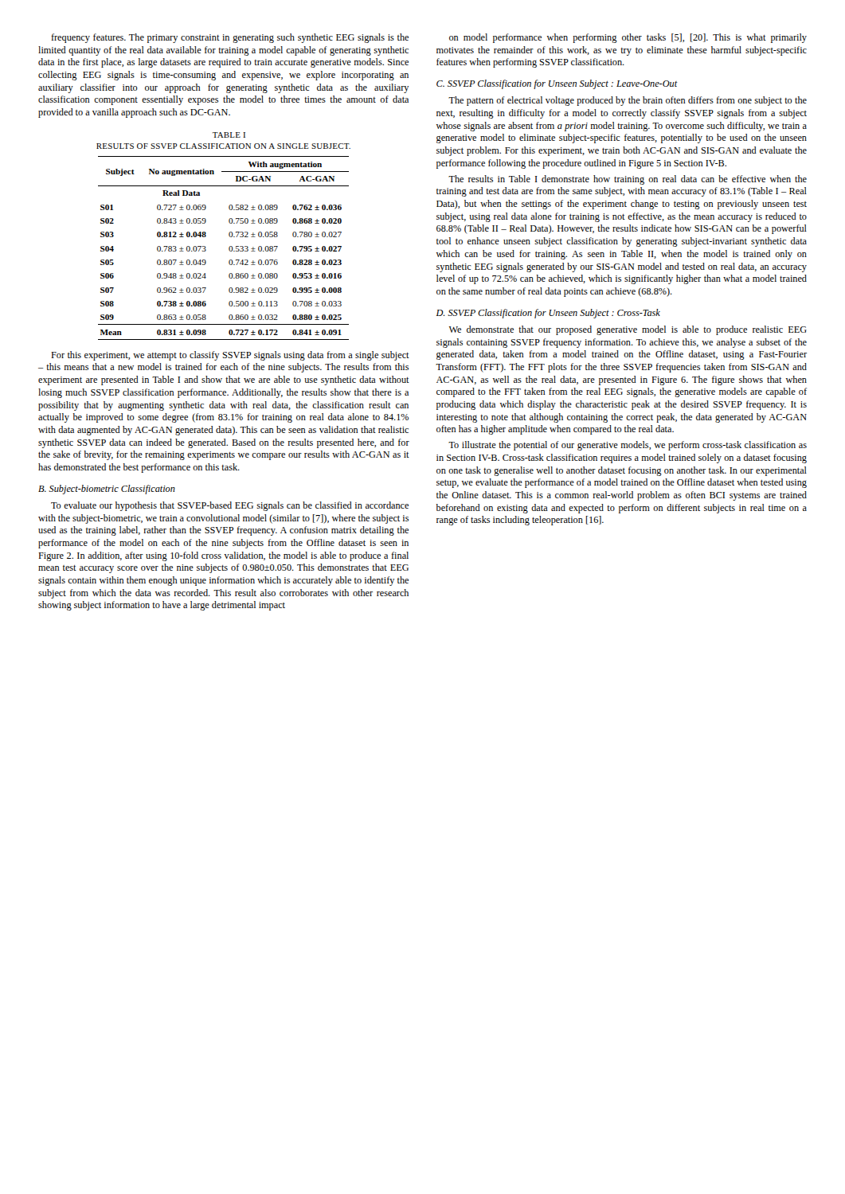frequency features. The primary constraint in generating such synthetic EEG signals is the limited quantity of the real data available for training a model capable of generating synthetic data in the first place, as large datasets are required to train accurate generative models. Since collecting EEG signals is time-consuming and expensive, we explore incorporating an auxiliary classifier into our approach for generating synthetic data as the auxiliary classification component essentially exposes the model to three times the amount of data provided to a vanilla approach such as DC-GAN.
TABLE I RESULTS OF SSVEP CLASSIFICATION ON A SINGLE SUBJECT.
| Subject | No augmentation | With augmentation |
| DC-GAN | AC-GAN |
| | Real Data | | |
| S01 | 0.727 ± 0.069 | 0.582 ± 0.089 | 0.762 ± 0.036 |
| S02 | 0.843 ± 0.059 | 0.750 ± 0.089 | 0.868 ± 0.020 |
| S03 | 0.812 ± 0.048 | 0.732 ± 0.058 | 0.780 ± 0.027 |
| S04 | 0.783 ± 0.073 | 0.533 ± 0.087 | 0.795 ± 0.027 |
| S05 | 0.807 ± 0.049 | 0.742 ± 0.076 | 0.828 ± 0.023 |
| S06 | 0.948 ± 0.024 | 0.860 ± 0.080 | 0.953 ± 0.016 |
| S07 | 0.962 ± 0.037 | 0.982 ± 0.029 | 0.995 ± 0.008 |
| S08 | 0.738 ± 0.086 | 0.500 ± 0.113 | 0.708 ± 0.033 |
| S09 | 0.863 ± 0.058 | 0.860 ± 0.032 | 0.880 ± 0.025 |
| Mean | 0.831 ± 0.098 | 0.727 ± 0.172 | 0.841 ± 0.091 |
For this experiment, we attempt to classify SSVEP signals using data from a single subject – this means that a new model is trained for each of the nine subjects. The results from this experiment are presented in Table I and show that we are able to use synthetic data without losing much SSVEP classification performance. Additionally, the results show that there is a possibility that by augmenting synthetic data with real data, the classification result can actually be improved to some degree (from 83.1% for training on real data alone to 84.1% with data augmented by AC-GAN generated data). This can be seen as validation that realistic synthetic SSVEP data can indeed be generated. Based on the results presented here, and for the sake of brevity, for the remaining experiments we compare our results with AC-GAN as it has demonstrated the best performance on this task.
B. Subject-biometric Classification
To evaluate our hypothesis that SSVEP-based EEG signals can be classified in accordance with the subject-biometric, we train a convolutional model (similar to [7]), where the subject is used as the training label, rather than the SSVEP frequency. A confusion matrix detailing the performance of the model on each of the nine subjects from the Offline dataset is seen in Figure 2. In addition, after using 10-fold cross validation, the model is able to produce a final mean test accuracy score over the nine subjects of 0.980±0.050. This demonstrates that EEG signals contain within them enough unique information which is accurately able to identify the subject from which the data was recorded. This result also corroborates with other research showing subject information to have a large detrimental impact
on model performance when performing other tasks [5], [20]. This is what primarily motivates the remainder of this work, as we try to eliminate these harmful subject-specific features when performing SSVEP classification.
C. SSVEP Classification for Unseen Subject : Leave-One-Out
The pattern of electrical voltage produced by the brain often differs from one subject to the next, resulting in difficulty for a model to correctly classify SSVEP signals from a subject whose signals are absent from a priori model training. To overcome such difficulty, we train a generative model to eliminate subject-specific features, potentially to be used on the unseen subject problem. For this experiment, we train both AC-GAN and SIS-GAN and evaluate the performance following the procedure outlined in Figure 5 in Section IV-B.
The results in Table I demonstrate how training on real data can be effective when the training and test data are from the same subject, with mean accuracy of 83.1% (Table I – Real Data), but when the settings of the experiment change to testing on previously unseen test subject, using real data alone for training is not effective, as the mean accuracy is reduced to 68.8% (Table II – Real Data). However, the results indicate how SIS-GAN can be a powerful tool to enhance unseen subject classification by generating subject-invariant synthetic data which can be used for training. As seen in Table II, when the model is trained only on synthetic EEG signals generated by our SIS-GAN model and tested on real data, an accuracy level of up to 72.5% can be achieved, which is significantly higher than what a model trained on the same number of real data points can achieve (68.8%).
D. SSVEP Classification for Unseen Subject : Cross-Task
We demonstrate that our proposed generative model is able to produce realistic EEG signals containing SSVEP frequency information. To achieve this, we analyse a subset of the generated data, taken from a model trained on the Offline dataset, using a Fast-Fourier Transform (FFT). The FFT plots for the three SSVEP frequencies taken from SIS-GAN and AC-GAN, as well as the real data, are presented in Figure 6. The figure shows that when compared to the FFT taken from the real EEG signals, the generative models are capable of producing data which display the characteristic peak at the desired SSVEP frequency. It is interesting to note that although containing the correct peak, the data generated by AC-GAN often has a higher amplitude when compared to the real data.
To illustrate the potential of our generative models, we perform cross-task classification as in Section IV-B. Cross-task classification requires a model trained solely on a dataset focusing on one task to generalise well to another dataset focusing on another task. In our experimental setup, we evaluate the performance of a model trained on the Offline dataset when tested using the Online dataset. This is a common real-world problem as often BCI systems are trained beforehand on existing data and expected to perform on different subjects in real time on a range of tasks including teleoperation [16].